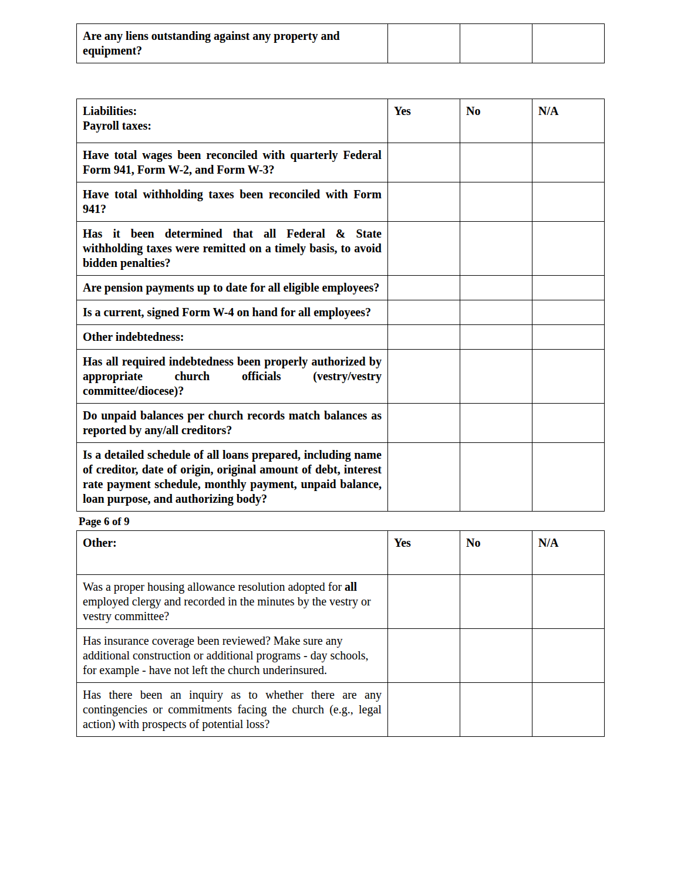| Are any liens outstanding against any property and equipment? | | | |
| Liabilities: Payroll taxes: | Yes | No | N/A |
| Have total wages been reconciled with quarterly Federal Form 941, Form W-2, and Form W-3? | | | |
| Have total withholding taxes been reconciled with Form 941? | | | |
| Has it been determined that all Federal & State withholding taxes were remitted on a timely basis, to avoid bidden penalties? | | | |
| Are pension payments up to date for all eligible employees? | | | |
| Is a current, signed Form W-4 on hand for all employees? | | | |
| Other indebtedness: | | | |
| Has all required indebtedness been properly authorized by appropriate church officials (vestry/vestry committee/diocese)? | | | |
| Do unpaid balances per church records match balances as reported by any/all creditors? | | | |
| Is a detailed schedule of all loans prepared, including name of creditor, date of origin, original amount of debt, interest rate payment schedule, monthly payment, unpaid balance, loan purpose, and authorizing body? | | | |
Page 6 of 9
| Other: | Yes | No | N/A |
| Was a proper housing allowance resolution adopted for all employed clergy and recorded in the minutes by the vestry or vestry committee? | | | |
| Has insurance coverage been reviewed? Make sure any additional construction or additional programs - day schools, for example - have not left the church underinsured. | | | |
| Has there been an inquiry as to whether there are any contingencies or commitments facing the church (e.g., legal action) with prospects of potential loss? | | | |